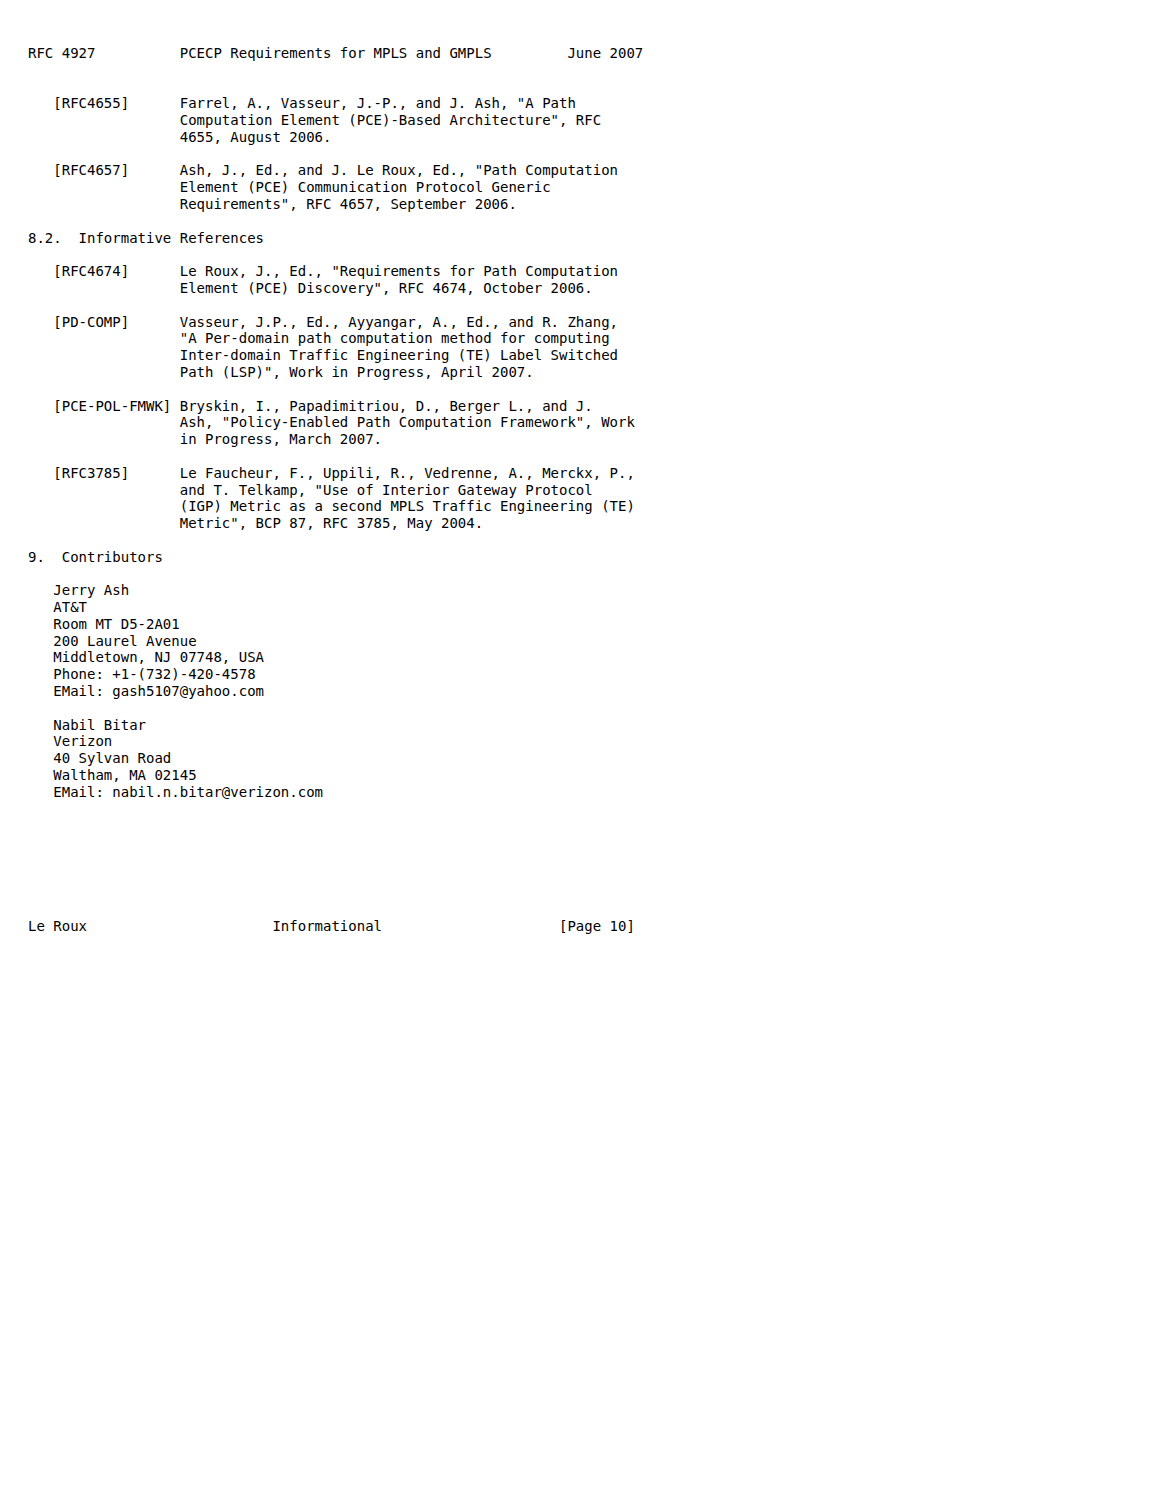RFC 4927 PCECP Requirements for MPLS and GMPLS June 2007 [RFC4655] Farrel, A., Vasseur, J.-P., and J. Ash, "A Path Computation Element (PCE)-Based Architecture", RFC 4655, August 2006. [RFC4657] Ash, J., Ed., and J. Le Roux, Ed., "Path Computation Element (PCE) Communication Protocol Generic Requirements", RFC 4657, September 2006. 8.2. Informative References [RFC4674] Le Roux, J., Ed., "Requirements for Path Computation Element (PCE) Discovery", RFC 4674, October 2006. [PD-COMP] Vasseur, J.P., Ed., Ayyangar, A., Ed., and R. Zhang, "A Per-domain path computation method for computing Inter-domain Traffic Engineering (TE) Label Switched Path (LSP)", Work in Progress, April 2007. [PCE-POL-FMWK] Bryskin, I., Papadimitriou, D., Berger L., and J. Ash, "Policy-Enabled Path Computation Framework", Work in Progress, March 2007. [RFC3785] Le Faucheur, F., Uppili, R., Vedrenne, A., Merckx, P., and T. Telkamp, "Use of Interior Gateway Protocol (IGP) Metric as a second MPLS Traffic Engineering (TE) Metric", BCP 87, RFC 3785, May 2004. 9. Contributors Jerry Ash AT&T Room MT D5-2A01 200 Laurel Avenue Middletown, NJ 07748, USA Phone: +1-(732)-420-4578 EMail: gash5107@yahoo.com Nabil Bitar Verizon 40 Sylvan Road Waltham, MA 02145 EMail: nabil.n.bitar@verizon.com Le Roux Informational [Page 10]